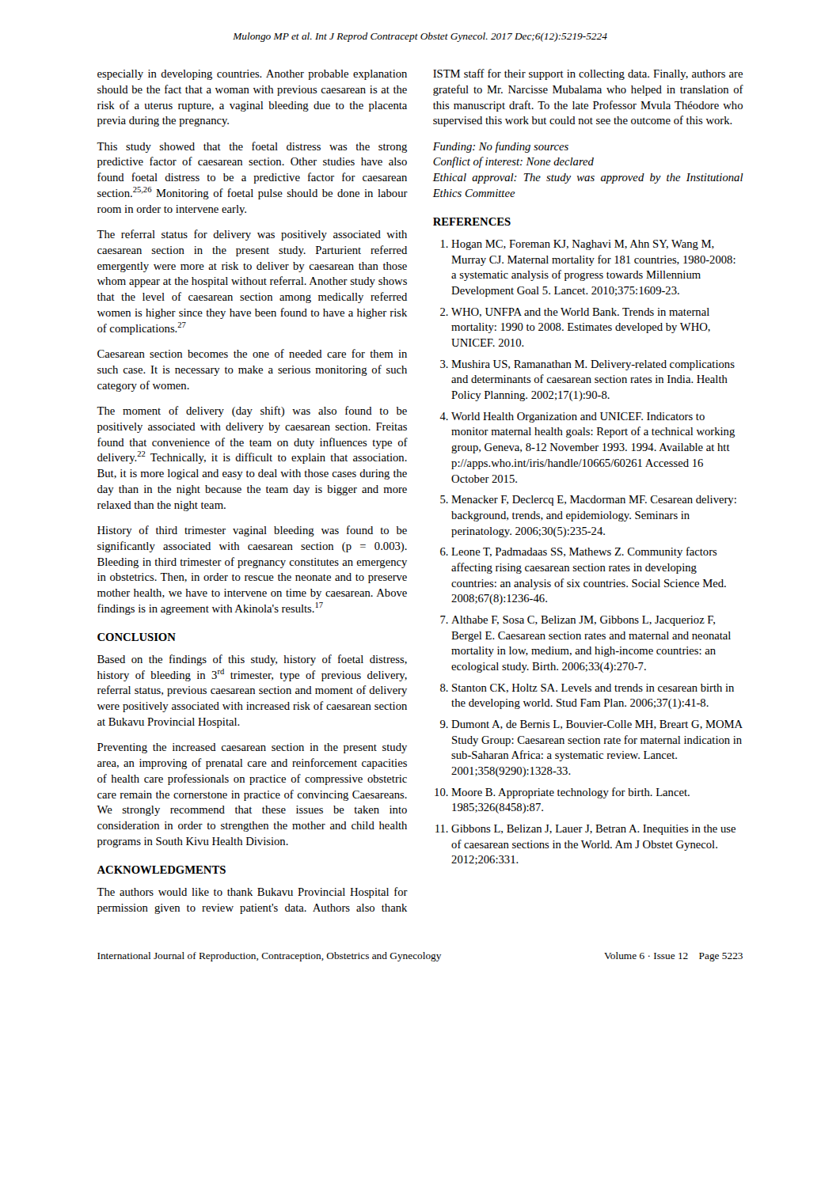Mulongo MP et al. Int J Reprod Contracept Obstet Gynecol. 2017 Dec;6(12):5219-5224
especially in developing countries. Another probable explanation should be the fact that a woman with previous caesarean is at the risk of a uterus rupture, a vaginal bleeding due to the placenta previa during the pregnancy.
This study showed that the foetal distress was the strong predictive factor of caesarean section. Other studies have also found foetal distress to be a predictive factor for caesarean section.25,26 Monitoring of foetal pulse should be done in labour room in order to intervene early.
The referral status for delivery was positively associated with caesarean section in the present study. Parturient referred emergently were more at risk to deliver by caesarean than those whom appear at the hospital without referral. Another study shows that the level of caesarean section among medically referred women is higher since they have been found to have a higher risk of complications.27
Caesarean section becomes the one of needed care for them in such case. It is necessary to make a serious monitoring of such category of women.
The moment of delivery (day shift) was also found to be positively associated with delivery by caesarean section. Freitas found that convenience of the team on duty influences type of delivery.22 Technically, it is difficult to explain that association. But, it is more logical and easy to deal with those cases during the day than in the night because the team day is bigger and more relaxed than the night team.
History of third trimester vaginal bleeding was found to be significantly associated with caesarean section (p = 0.003). Bleeding in third trimester of pregnancy constitutes an emergency in obstetrics. Then, in order to rescue the neonate and to preserve mother health, we have to intervene on time by caesarean. Above findings is in agreement with Akinola's results.17
Conclusion
Based on the findings of this study, history of foetal distress, history of bleeding in 3rd trimester, type of previous delivery, referral status, previous caesarean section and moment of delivery were positively associated with increased risk of caesarean section at Bukavu Provincial Hospital.
Preventing the increased caesarean section in the present study area, an improving of prenatal care and reinforcement capacities of health care professionals on practice of compressive obstetric care remain the cornerstone in practice of convincing Caesareans. We strongly recommend that these issues be taken into consideration in order to strengthen the mother and child health programs in South Kivu Health Division.
Acknowledgments
The authors would like to thank Bukavu Provincial Hospital for permission given to review patient's data. Authors also thank ISTM staff for their support in collecting data. Finally, authors are grateful to Mr. Narcisse Mubalama who helped in translation of this manuscript draft. To the late Professor Mvula Théodore who supervised this work but could not see the outcome of this work.
Funding: No funding sources
Conflict of interest: None declared
Ethical approval: The study was approved by the Institutional Ethics Committee
References
Hogan MC, Foreman KJ, Naghavi M, Ahn SY, Wang M, Murray CJ. Maternal mortality for 181 countries, 1980-2008: a systematic analysis of progress towards Millennium Development Goal 5. Lancet. 2010;375:1609-23.
WHO, UNFPA and the World Bank. Trends in maternal mortality: 1990 to 2008. Estimates developed by WHO, UNICEF. 2010.
Mushira US, Ramanathan M. Delivery-related complications and determinants of caesarean section rates in India. Health Policy Planning. 2002;17(1):90-8.
World Health Organization and UNICEF. Indicators to monitor maternal health goals: Report of a technical working group, Geneva, 8-12 November 1993. 1994. Available at http://apps.who.int/iris/handle/10665/60261 Accessed 16 October 2015.
Menacker F, Declercq E, Macdorman MF. Cesarean delivery: background, trends, and epidemiology. Seminars in perinatology. 2006;30(5):235-24.
Leone T, Padmadaas SS, Mathews Z. Community factors affecting rising caesarean section rates in developing countries: an analysis of six countries. Social Science Med. 2008;67(8):1236-46.
Althabe F, Sosa C, Belizan JM, Gibbons L, Jacquerioz F, Bergel E. Caesarean section rates and maternal and neonatal mortality in low, medium, and high-income countries: an ecological study. Birth. 2006;33(4):270-7.
Stanton CK, Holtz SA. Levels and trends in cesarean birth in the developing world. Stud Fam Plan. 2006;37(1):41-8.
Dumont A, de Bernis L, Bouvier-Colle MH, Breart G, MOMA Study Group: Caesarean section rate for maternal indication in sub-Saharan Africa: a systematic review. Lancet. 2001;358(9290):1328-33.
Moore B. Appropriate technology for birth. Lancet. 1985;326(8458):87.
Gibbons L, Belizan J, Lauer J, Betran A. Inequities in the use of caesarean sections in the World. Am J Obstet Gynecol. 2012;206:331.
International Journal of Reproduction, Contraception, Obstetrics and Gynecology Volume 6 · Issue 12 Page 5223